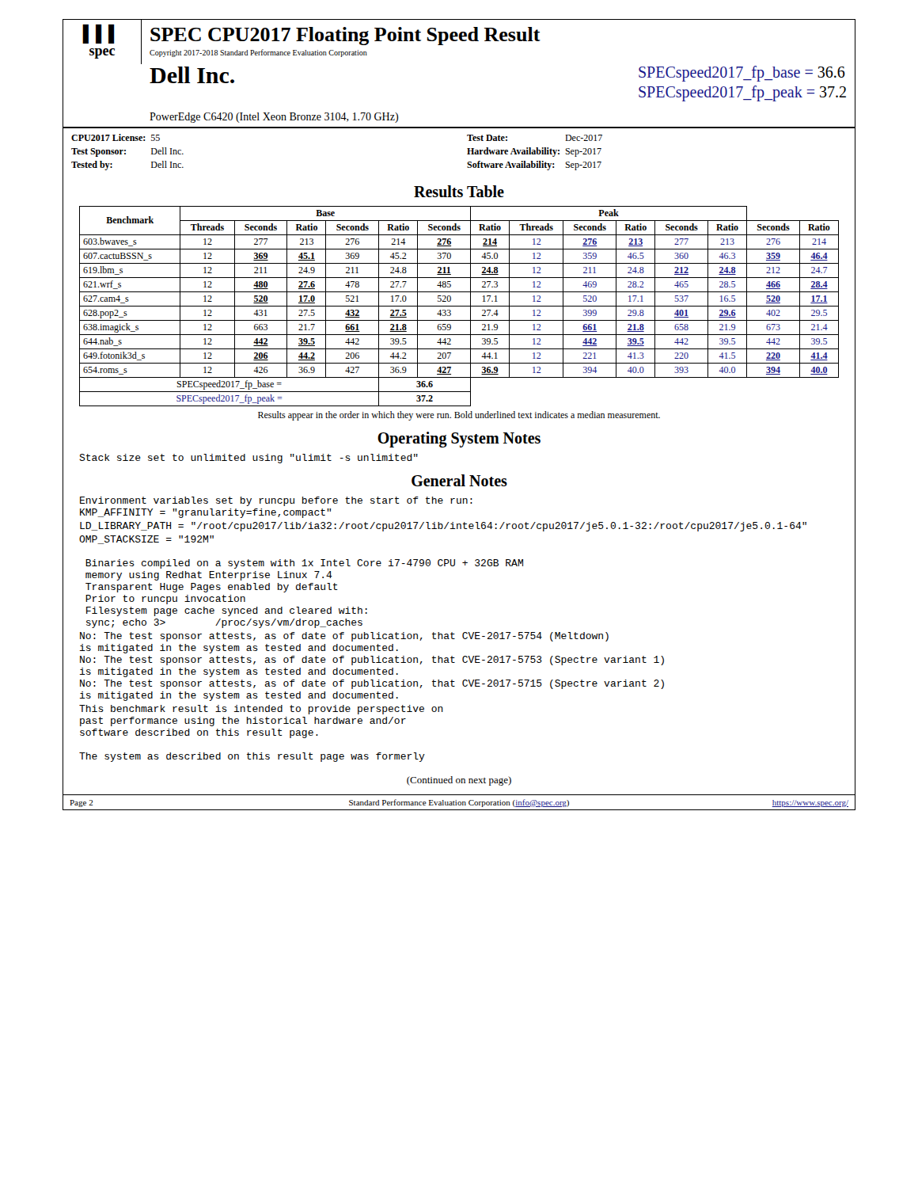▌▌▌
spec
SPEC CPU2017 Floating Point Speed Result
Copyright 2017-2018 Standard Performance Evaluation Corporation
Dell Inc.
PowerEdge C6420 (Intel Xeon Bronze 3104, 1.70 GHz)
SPECspeed2017_fp_base = 36.6
SPECspeed2017_fp_peak = 37.2
| CPU2017 License: | 55 |
| Test Sponsor: | Dell Inc. |
| Tested by: | Dell Inc. |
| Test Date: | Dec-2017 |
| Hardware Availability: | Sep-2017 |
| Software Availability: | Sep-2017 |
Results Table
| Benchmark | Base | Peak |
| --- | --- | --- |
| Threads | Seconds | Ratio | Seconds | Ratio | Seconds | Ratio | Threads | Seconds | Ratio | Seconds | Ratio | Seconds | Ratio |
| 603.bwaves_s | 12 | 277 | 213 | 276 | 214 | 276 | 214 | 12 | 276 | 213 | 277 | 213 | 276 | 214 |
| 607.cactuBSSN_s | 12 | 369 | 45.1 | 369 | 45.2 | 370 | 45.0 | 12 | 359 | 46.5 | 360 | 46.3 | 359 | 46.4 |
| 619.lbm_s | 12 | 211 | 24.9 | 211 | 24.8 | 211 | 24.8 | 12 | 211 | 24.8 | 212 | 24.8 | 212 | 24.7 |
| 621.wrf_s | 12 | 480 | 27.6 | 478 | 27.7 | 485 | 27.3 | 12 | 469 | 28.2 | 465 | 28.5 | 466 | 28.4 |
| 627.cam4_s | 12 | 520 | 17.0 | 521 | 17.0 | 520 | 17.1 | 12 | 520 | 17.1 | 537 | 16.5 | 520 | 17.1 |
| 628.pop2_s | 12 | 431 | 27.5 | 432 | 27.5 | 433 | 27.4 | 12 | 399 | 29.8 | 401 | 29.6 | 402 | 29.5 |
| 638.imagick_s | 12 | 663 | 21.7 | 661 | 21.8 | 659 | 21.9 | 12 | 661 | 21.8 | 658 | 21.9 | 673 | 21.4 |
| 644.nab_s | 12 | 442 | 39.5 | 442 | 39.5 | 442 | 39.5 | 12 | 442 | 39.5 | 442 | 39.5 | 442 | 39.5 |
| 649.fotonik3d_s | 12 | 206 | 44.2 | 206 | 44.2 | 207 | 44.1 | 12 | 221 | 41.3 | 220 | 41.5 | 220 | 41.4 |
| 654.roms_s | 12 | 426 | 36.9 | 427 | 36.9 | 427 | 36.9 | 12 | 394 | 40.0 | 393 | 40.0 | 394 | 40.0 |
| SPECspeed2017_fp_base = | 36.6 | |
| SPECspeed2017_fp_peak = | 37.2 | |
Results appear in the order in which they were run. Bold underlined text indicates a median measurement.
Operating System Notes
Stack size set to unlimited using "ulimit -s unlimited"
General Notes
Environment variables set by runcpu before the start of the run:
KMP_AFFINITY = "granularity=fine,compact"
LD_LIBRARY_PATH = "/root/cpu2017/lib/ia32:/root/cpu2017/lib/intel64:/root/cpu2017/je5.0.1-32:/root/cpu2017/je5.0.1-64"
OMP_STACKSIZE = "192M"

 Binaries compiled on a system with 1x Intel Core i7-4790 CPU + 32GB RAM
 memory using Redhat Enterprise Linux 7.4
 Transparent Huge Pages enabled by default
 Prior to runcpu invocation
 Filesystem page cache synced and cleared with:
 sync; echo 3>        /proc/sys/vm/drop_caches
No: The test sponsor attests, as of date of publication, that CVE-2017-5754 (Meltdown)
is mitigated in the system as tested and documented.
No: The test sponsor attests, as of date of publication, that CVE-2017-5753 (Spectre variant 1)
is mitigated in the system as tested and documented.
No: The test sponsor attests, as of date of publication, that CVE-2017-5715 (Spectre variant 2)
is mitigated in the system as tested and documented.
This benchmark result is intended to provide perspective on
past performance using the historical hardware and/or
software described on this result page.

The system as described on this result page was formerly
(Continued on next page)
Page 2
Standard Performance Evaluation Corporation (info@spec.org)
https://www.spec.org/